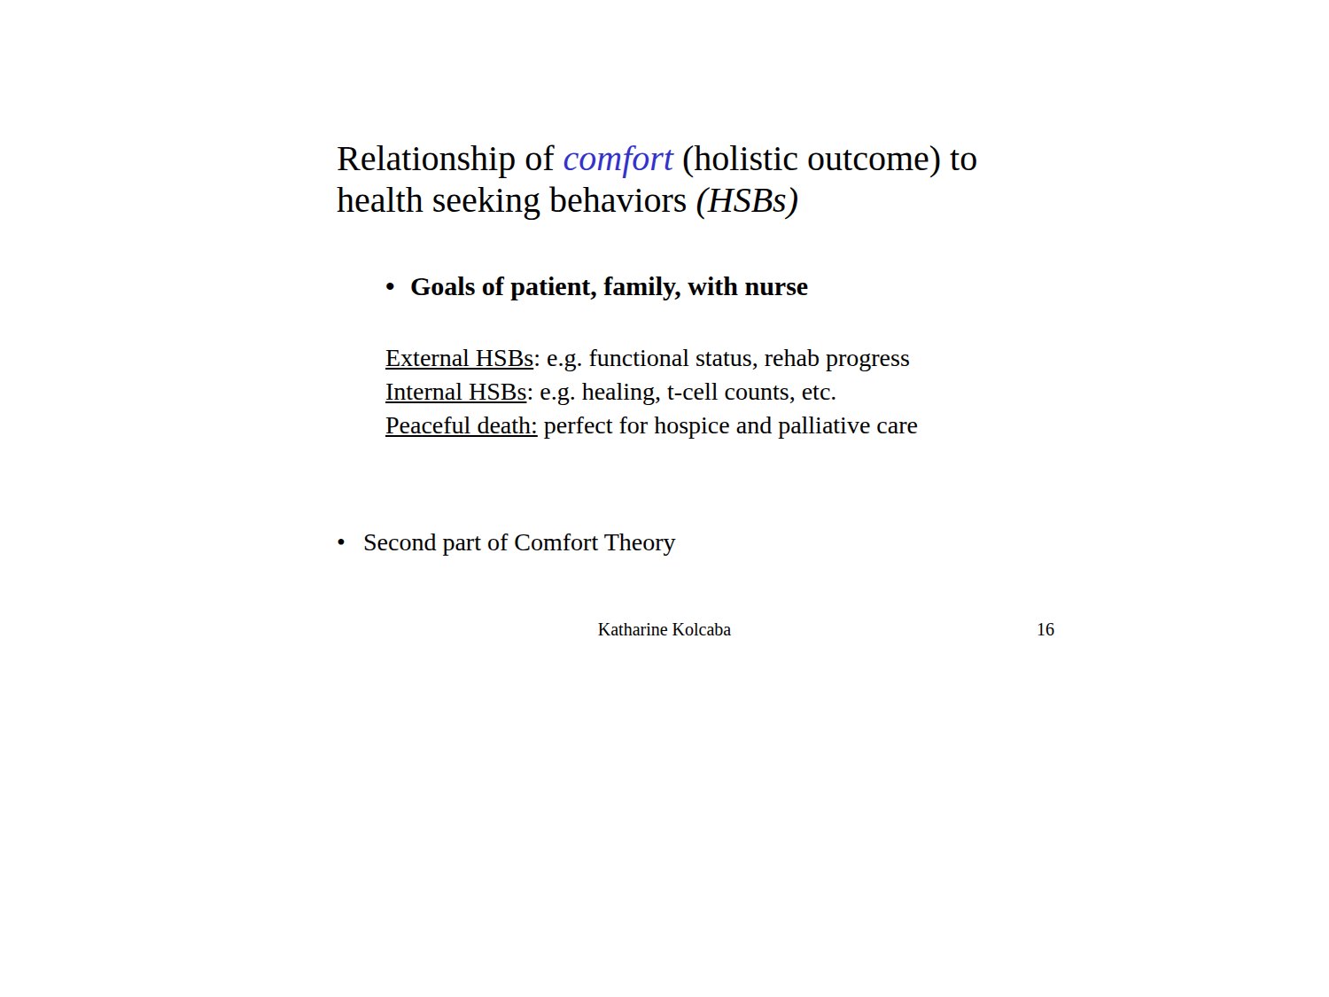Relationship of comfort (holistic outcome) to health seeking behaviors (HSBs)
•Goals of patient, family, with nurse
External HSBs: e.g. functional status, rehab progress
Internal HSBs: e.g. healing, t-cell counts, etc.
Peaceful death: perfect for hospice and palliative care
•Second part of Comfort Theory
Katharine Kolcaba
16